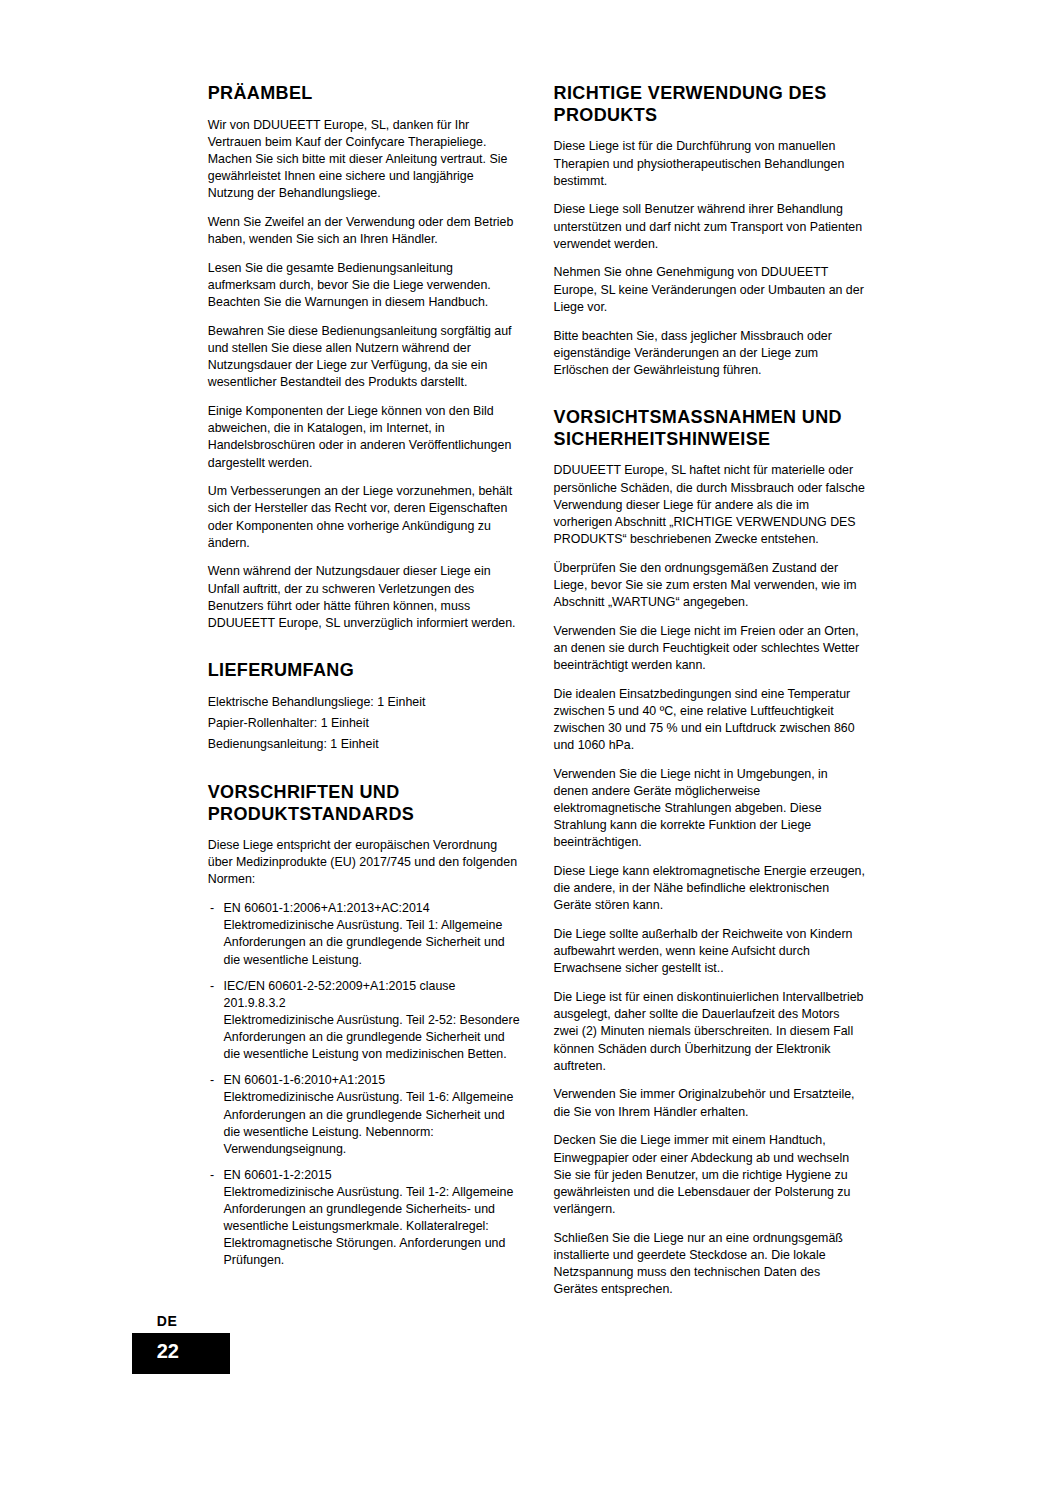PRÄAMBEL
Wir von DDUUEETT Europe, SL, danken für Ihr Vertrauen beim Kauf der Coinfycare Therapieliege. Machen Sie sich bitte mit dieser Anleitung vertraut. Sie gewährleistet Ihnen eine sichere und langjährige Nutzung der Behandlungsliege.
Wenn Sie Zweifel an der Verwendung oder dem Betrieb haben, wenden Sie sich an Ihren Händler.
Lesen Sie die gesamte Bedienungsanleitung aufmerksam durch, bevor Sie die Liege verwenden. Beachten Sie die Warnungen in diesem Handbuch.
Bewahren Sie diese Bedienungsanleitung sorgfältig auf und stellen Sie diese allen Nutzern während der Nutzungsdauer der Liege zur Verfügung, da sie ein wesentlicher Bestandteil des Produkts darstellt.
Einige Komponenten der Liege können von den Bild abweichen, die in Katalogen, im Internet, in Handelsbroschüren oder in anderen Veröffentlichungen dargestellt werden.
Um Verbesserungen an der Liege vorzunehmen, behält sich der Hersteller das Recht vor, deren Eigenschaften oder Komponenten ohne vorherige Ankündigung zu ändern.
Wenn während der Nutzungsdauer dieser Liege ein Unfall auftritt, der zu schweren Verletzungen des Benutzers führt oder hätte führen können, muss DDUUEETT Europe, SL unverzüglich informiert werden.
LIEFERUMFANG
Elektrische Behandlungsliege: 1 Einheit
Papier-Rollenhalter: 1 Einheit
Bedienungsanleitung: 1 Einheit
VORSCHRIFTEN UND PRODUKTSTANDARDS
Diese Liege entspricht der europäischen Verordnung über Medizinprodukte (EU) 2017/745 und den folgenden Normen:
EN 60601-1:2006+A1:2013+AC:2014
Elektromedizinische Ausrüstung. Teil 1: Allgemeine Anforderungen an die grundlegende Sicherheit und die wesentliche Leistung.
IEC/EN 60601-2-52:2009+A1:2015 clause 201.9.8.3.2
Elektromedizinische Ausrüstung. Teil 2-52: Besondere Anforderungen an die grundlegende Sicherheit und die wesentliche Leistung von medizinischen Betten.
EN 60601-1-6:2010+A1:2015
Elektromedizinische Ausrüstung. Teil 1-6: Allgemeine Anforderungen an die grundlegende Sicherheit und die wesentliche Leistung. Nebennorm: Verwendungseignung.
EN 60601-1-2:2015
Elektromedizinische Ausrüstung. Teil 1-2: Allgemeine Anforderungen an grundlegende Sicherheits- und wesentliche Leistungsmerkmale. Kollateralregel: Elektromagnetische Störungen. Anforderungen und Prüfungen.
RICHTIGE VERWENDUNG DES PRODUKTS
Diese Liege ist für die Durchführung von manuellen Therapien und physiotherapeutischen Behandlungen bestimmt.
Diese Liege soll Benutzer während ihrer Behandlung unterstützen und darf nicht zum Transport von Patienten verwendet werden.
Nehmen Sie ohne Genehmigung von DDUUEETT Europe, SL keine Veränderungen oder Umbauten an der Liege vor.
Bitte beachten Sie, dass jeglicher Missbrauch oder eigenständige Veränderungen an der Liege zum Erlöschen der Gewährleistung führen.
VORSICHTSMASSNAHMEN UND SICHERHEITSHINWEISE
DDUUEETT Europe, SL haftet nicht für materielle oder persönliche Schäden, die durch Missbrauch oder falsche Verwendung dieser Liege für andere als die im vorherigen Abschnitt „RICHTIGE VERWENDUNG DES PRODUKTS“ beschriebenen Zwecke entstehen.
Überprüfen Sie den ordnungsgemäßen Zustand der Liege, bevor Sie sie zum ersten Mal verwenden, wie im Abschnitt „WARTUNG“ angegeben.
Verwenden Sie die Liege nicht im Freien oder an Orten, an denen sie durch Feuchtigkeit oder schlechtes Wetter beeinträchtigt werden kann.
Die idealen Einsatzbedingungen sind eine Temperatur zwischen 5 und 40 ºC, eine relative Luftfeuchtigkeit zwischen 30 und 75 % und ein Luftdruck zwischen 860 und 1060 hPa.
Verwenden Sie die Liege nicht in Umgebungen, in denen andere Geräte möglicherweise elektromagnetische Strahlungen abgeben. Diese Strahlung kann die korrekte Funktion der Liege beeinträchtigen.
Diese Liege kann elektromagnetische Energie erzeugen, die andere, in der Nähe befindliche elektronischen Geräte stören kann.
Die Liege sollte außerhalb der Reichweite von Kindern aufbewahrt werden, wenn keine Aufsicht durch Erwachsene sicher gestellt ist..
Die Liege ist für einen diskontinuierlichen Intervallbetrieb ausgelegt, daher sollte die Dauerlaufzeit des Motors zwei (2) Minuten niemals überschreiten. In diesem Fall können Schäden durch Überhitzung der Elektronik auftreten.
Verwenden Sie immer Originalzubehör und Ersatzteile, die Sie von Ihrem Händler erhalten.
Decken Sie die Liege immer mit einem Handtuch, Einwegpapier oder einer Abdeckung ab und wechseln Sie sie für jeden Benutzer, um die richtige Hygiene zu gewährleisten und die Lebensdauer der Polsterung zu verlängern.
Schließen Sie die Liege nur an eine ordnungsgemäß installierte und geerdete Steckdose an. Die lokale Netzspannung muss den technischen Daten des Gerätes entsprechen.
DE
22